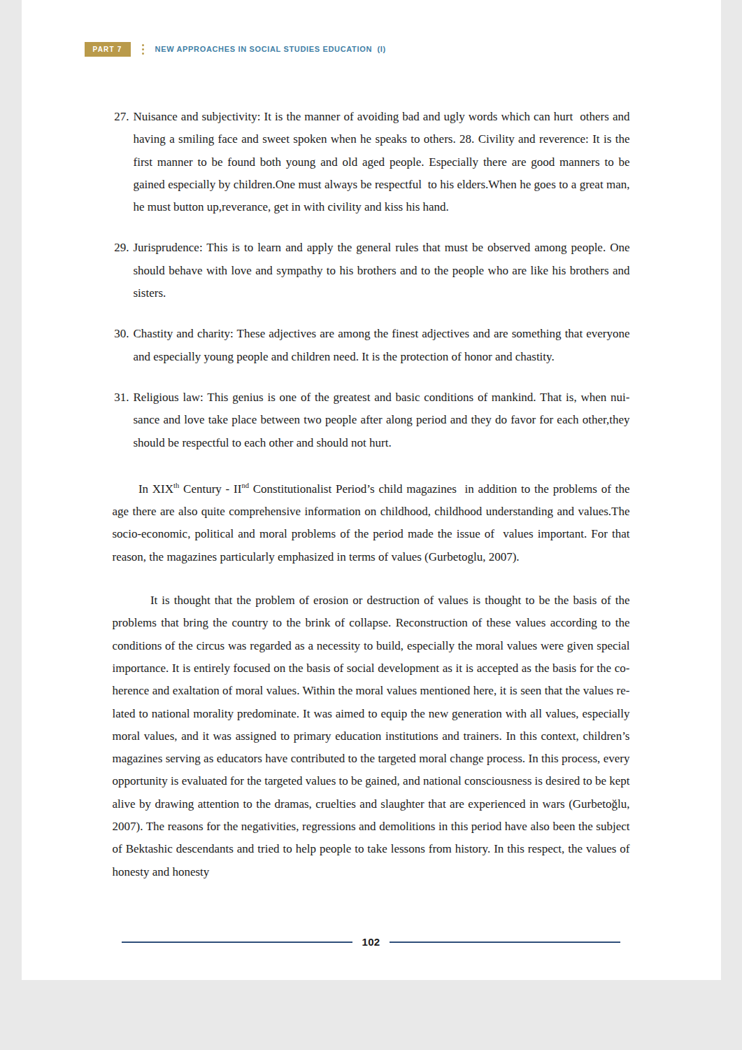Part 7 New Approaches in Social Studies Education (I)
27. Nuisance and subjectivity: It is the manner of avoiding bad and ugly words which can hurt others and having a smiling face and sweet spoken when he speaks to others. 28. Civility and reverence: It is the first manner to be found both young and old aged people. Especially there are good manners to be gained especially by children.One must always be respectful to his elders.When he goes to a great man, he must button up,reverance, get in with civility and kiss his hand.
29. Jurisprudence: This is to learn and apply the general rules that must be observed among people. One should behave with love and sympathy to his brothers and to the people who are like his brothers and sisters.
30. Chastity and charity: These adjectives are among the finest adjectives and are something that everyone and especially young people and children need. It is the protection of honor and chastity.
31. Religious law: This genius is one of the greatest and basic conditions of mankind. That is, when nuisance and love take place between two people after along period and they do favor for each other,they should be respectful to each other and should not hurt.
In XIXth Century - IInd Constitutionalist Period’s child magazines in addition to the problems of the age there are also quite comprehensive information on childhood, childhood understanding and values.The socio-economic, political and moral problems of the period made the issue of values important. For that reason, the magazines particularly emphasized in terms of values (Gurbetoglu, 2007).
It is thought that the problem of erosion or destruction of values is thought to be the basis of the problems that bring the country to the brink of collapse. Reconstruction of these values according to the conditions of the circus was regarded as a necessity to build, especially the moral values were given special importance. It is entirely focused on the basis of social development as it is accepted as the basis for the coherence and exaltation of moral values. Within the moral values mentioned here, it is seen that the values related to national morality predominate. It was aimed to equip the new generation with all values, especially moral values, and it was assigned to primary education institutions and trainers. In this context, children’s magazines serving as educators have contributed to the targeted moral change process. In this process, every opportunity is evaluated for the targeted values to be gained, and national consciousness is desired to be kept alive by drawing attention to the dramas, cruelties and slaughter that are experienced in wars (Gurbetoğlu, 2007). The reasons for the negativities, regressions and demolitions in this period have also been the subject of Bektashic descendants and tried to help people to take lessons from history. In this respect, the values of honesty and honesty
102